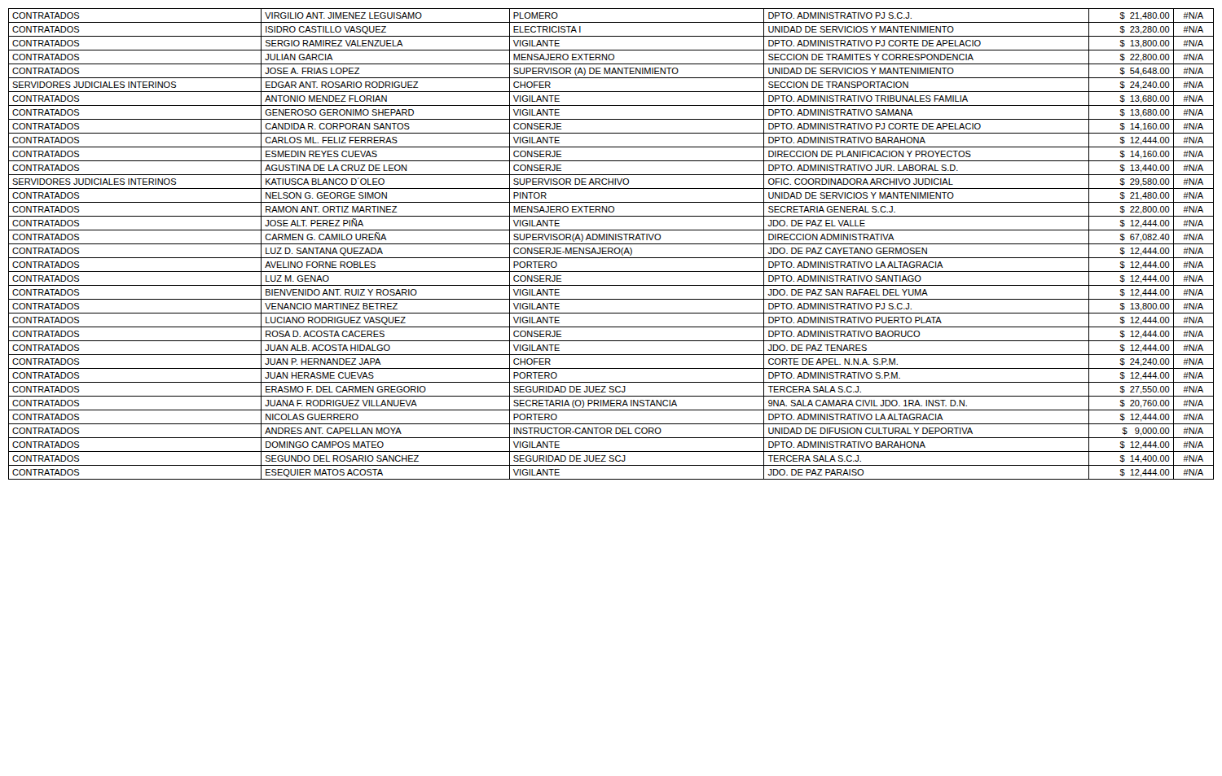| CONTRATADOS | VIRGILIO ANT. JIMENEZ LEGUISAMO | PLOMERO | DPTO. ADMINISTRATIVO PJ S.C.J. | $ 21,480.00 | #N/A |
| CONTRATADOS | ISIDRO CASTILLO VASQUEZ | ELECTRICISTA I | UNIDAD DE SERVICIOS Y MANTENIMIENTO | $ 23,280.00 | #N/A |
| CONTRATADOS | SERGIO RAMIREZ VALENZUELA | VIGILANTE | DPTO. ADMINISTRATIVO PJ CORTE DE APELACIO | $ 13,800.00 | #N/A |
| CONTRATADOS | JULIAN GARCIA | MENSAJERO EXTERNO | SECCION DE TRAMITES Y CORRESPONDENCIA | $ 22,800.00 | #N/A |
| CONTRATADOS | JOSE A. FRIAS LOPEZ | SUPERVISOR (A) DE MANTENIMIENTO | UNIDAD DE SERVICIOS Y MANTENIMIENTO | $ 54,648.00 | #N/A |
| SERVIDORES JUDICIALES INTERINOS | EDGAR ANT. ROSARIO RODRIGUEZ | CHOFER | SECCION DE TRANSPORTACION | $ 24,240.00 | #N/A |
| CONTRATADOS | ANTONIO MENDEZ FLORIAN | VIGILANTE | DPTO. ADMINISTRATIVO TRIBUNALES FAMILIA | $ 13,680.00 | #N/A |
| CONTRATADOS | GENEROSO GERONIMO SHEPARD | VIGILANTE | DPTO. ADMINISTRATIVO SAMANA | $ 13,680.00 | #N/A |
| CONTRATADOS | CANDIDA R. CORPORAN SANTOS | CONSERJE | DPTO. ADMINISTRATIVO PJ CORTE DE APELACIO | $ 14,160.00 | #N/A |
| CONTRATADOS | CARLOS ML. FELIZ FERRERAS | VIGILANTE | DPTO. ADMINISTRATIVO BARAHONA | $ 12,444.00 | #N/A |
| CONTRATADOS | ESMEDIN REYES CUEVAS | CONSERJE | DIRECCION DE PLANIFICACION Y PROYECTOS | $ 14,160.00 | #N/A |
| CONTRATADOS | AGUSTINA DE LA CRUZ DE LEON | CONSERJE | DPTO. ADMINISTRATIVO JUR. LABORAL S.D. | $ 13,440.00 | #N/A |
| SERVIDORES JUDICIALES INTERINOS | KATIUSCA BLANCO D´OLEO | SUPERVISOR DE ARCHIVO | OFIC. COORDINADORA ARCHIVO JUDICIAL | $ 29,580.00 | #N/A |
| CONTRATADOS | NELSON G. GEORGE SIMON | PINTOR | UNIDAD DE SERVICIOS Y MANTENIMIENTO | $ 21,480.00 | #N/A |
| CONTRATADOS | RAMON ANT. ORTIZ MARTINEZ | MENSAJERO EXTERNO | SECRETARIA GENERAL S.C.J. | $ 22,800.00 | #N/A |
| CONTRATADOS | JOSE ALT. PEREZ PIÑA | VIGILANTE | JDO. DE PAZ EL VALLE | $ 12,444.00 | #N/A |
| CONTRATADOS | CARMEN G. CAMILO UREÑA | SUPERVISOR(A) ADMINISTRATIVO | DIRECCION ADMINISTRATIVA | $ 67,082.40 | #N/A |
| CONTRATADOS | LUZ D. SANTANA QUEZADA | CONSERJE-MENSAJERO(A) | JDO. DE PAZ CAYETANO GERMOSEN | $ 12,444.00 | #N/A |
| CONTRATADOS | AVELINO FORNE ROBLES | PORTERO | DPTO. ADMINISTRATIVO LA ALTAGRACIA | $ 12,444.00 | #N/A |
| CONTRATADOS | LUZ M. GENAO | CONSERJE | DPTO. ADMINISTRATIVO SANTIAGO | $ 12,444.00 | #N/A |
| CONTRATADOS | BIENVENIDO ANT. RUIZ Y ROSARIO | VIGILANTE | JDO. DE PAZ SAN RAFAEL DEL YUMA | $ 12,444.00 | #N/A |
| CONTRATADOS | VENANCIO MARTINEZ BETREZ | VIGILANTE | DPTO. ADMINISTRATIVO PJ S.C.J. | $ 13,800.00 | #N/A |
| CONTRATADOS | LUCIANO RODRIGUEZ VASQUEZ | VIGILANTE | DPTO. ADMINISTRATIVO PUERTO PLATA | $ 12,444.00 | #N/A |
| CONTRATADOS | ROSA D. ACOSTA CACERES | CONSERJE | DPTO. ADMINISTRATIVO BAORUCO | $ 12,444.00 | #N/A |
| CONTRATADOS | JUAN ALB. ACOSTA HIDALGO | VIGILANTE | JDO. DE PAZ TENARES | $ 12,444.00 | #N/A |
| CONTRATADOS | JUAN P. HERNANDEZ JAPA | CHOFER | CORTE DE APEL. N.N.A. S.P.M. | $ 24,240.00 | #N/A |
| CONTRATADOS | JUAN HERASME CUEVAS | PORTERO | DPTO. ADMINISTRATIVO S.P.M. | $ 12,444.00 | #N/A |
| CONTRATADOS | ERASMO F. DEL CARMEN GREGORIO | SEGURIDAD DE JUEZ SCJ | TERCERA SALA S.C.J. | $ 27,550.00 | #N/A |
| CONTRATADOS | JUANA F. RODRIGUEZ VILLANUEVA | SECRETARIA (O) PRIMERA INSTANCIA | 9NA. SALA CAMARA CIVIL JDO. 1RA. INST. D.N. | $ 20,760.00 | #N/A |
| CONTRATADOS | NICOLAS GUERRERO | PORTERO | DPTO. ADMINISTRATIVO LA ALTAGRACIA | $ 12,444.00 | #N/A |
| CONTRATADOS | ANDRES ANT. CAPELLAN MOYA | INSTRUCTOR-CANTOR DEL CORO | UNIDAD DE DIFUSION CULTURAL Y DEPORTIVA | $ 9,000.00 | #N/A |
| CONTRATADOS | DOMINGO CAMPOS MATEO | VIGILANTE | DPTO. ADMINISTRATIVO BARAHONA | $ 12,444.00 | #N/A |
| CONTRATADOS | SEGUNDO DEL ROSARIO SANCHEZ | SEGURIDAD DE JUEZ SCJ | TERCERA SALA S.C.J. | $ 14,400.00 | #N/A |
| CONTRATADOS | ESEQUIER MATOS ACOSTA | VIGILANTE | JDO. DE PAZ PARAISO | $ 12,444.00 | #N/A |